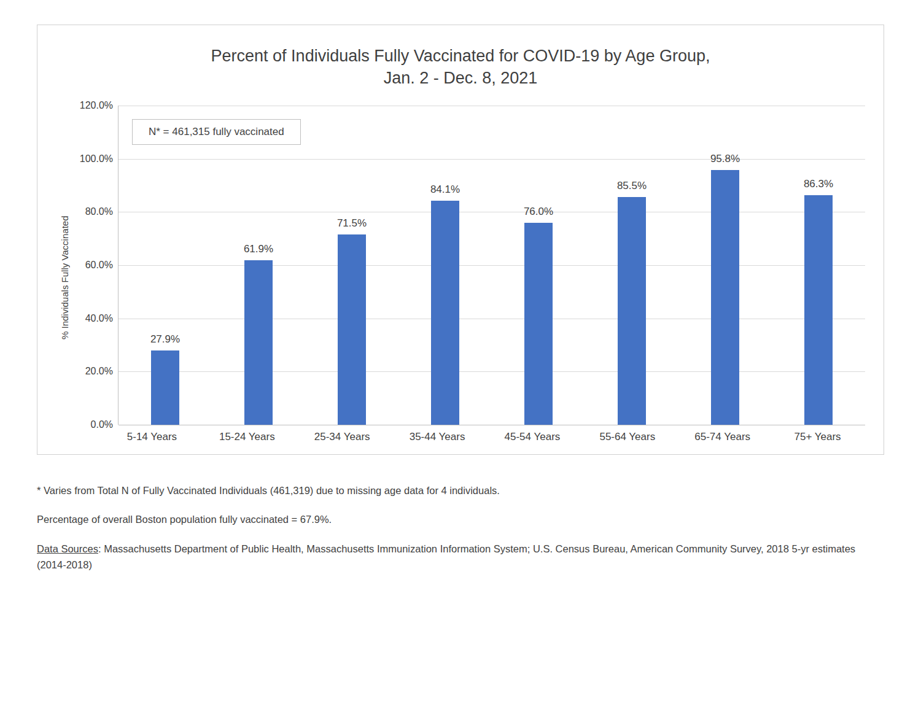Percent of Individuals Fully Vaccinated for COVID-19 by Age Group,
Jan. 2 - Dec. 8, 2021
% Individuals Fully Vaccinated
120.0% 100.0% 80.0% 60.0% 40.0% 20.0% 0.0%
N* = 461,315 fully vaccinated
27.9%
61.9%
71.5%
84.1%
76.0%
85.5%
95.8%
86.3%
5-14 Years
15-24 Years
25-34 Years
35-44 Years
45-54 Years
55-64 Years
65-74 Years
75+ Years
* Varies from Total N of Fully Vaccinated Individuals (461,319) due to missing age data for 4 individuals.
Percentage of overall Boston population fully vaccinated = 67.9%.
Data Sources: Massachusetts Department of Public Health, Massachusetts Immunization Information System; U.S. Census Bureau, American Community Survey, 2018 5-yr estimates (2014-2018)